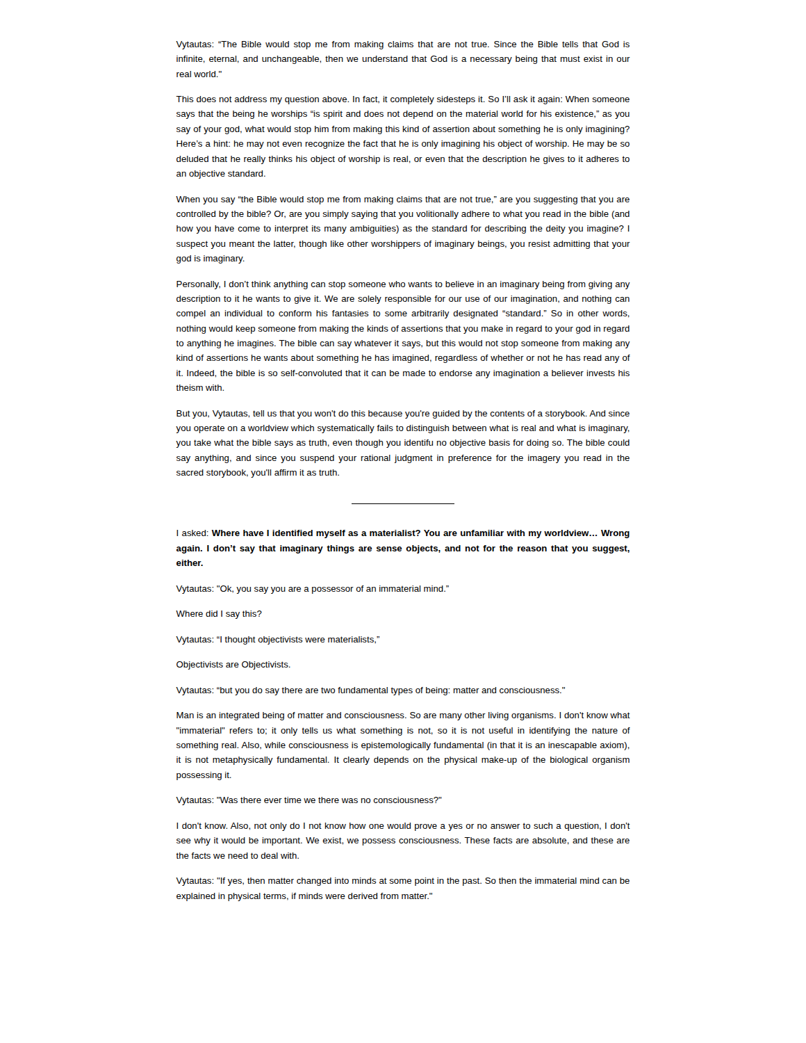Vytautas: “The Bible would stop me from making claims that are not true. Since the Bible tells that God is infinite, eternal, and unchangeable, then we understand that God is a necessary being that must exist in our real world."
This does not address my question above. In fact, it completely sidesteps it. So I’ll ask it again: When someone says that the being he worships “is spirit and does not depend on the material world for his existence,” as you say of your god, what would stop him from making this kind of assertion about something he is only imagining? Here’s a hint: he may not even recognize the fact that he is only imagining his object of worship. He may be so deluded that he really thinks his object of worship is real, or even that the description he gives to it adheres to an objective standard.
When you say “the Bible would stop me from making claims that are not true,” are you suggesting that you are controlled by the bible? Or, are you simply saying that you volitionally adhere to what you read in the bible (and how you have come to interpret its many ambiguities) as the standard for describing the deity you imagine? I suspect you meant the latter, though like other worshippers of imaginary beings, you resist admitting that your god is imaginary.
Personally, I don’t think anything can stop someone who wants to believe in an imaginary being from giving any description to it he wants to give it. We are solely responsible for our use of our imagination, and nothing can compel an individual to conform his fantasies to some arbitrarily designated “standard.” So in other words, nothing would keep someone from making the kinds of assertions that you make in regard to your god in regard to anything he imagines. The bible can say whatever it says, but this would not stop someone from making any kind of assertions he wants about something he has imagined, regardless of whether or not he has read any of it. Indeed, the bible is so self-convoluted that it can be made to endorse any imagination a believer invests his theism with.
But you, Vytautas, tell us that you won't do this because you're guided by the contents of a storybook. And since you operate on a worldview which systematically fails to distinguish between what is real and what is imaginary, you take what the bible says as truth, even though you identifu no objective basis for doing so. The bible could say anything, and since you suspend your rational judgment in preference for the imagery you read in the sacred storybook, you'll affirm it as truth.
I asked: Where have I identified myself as a materialist? You are unfamiliar with my worldview… Wrong again. I don’t say that imaginary things are sense objects, and not for the reason that you suggest, either.
Vytautas: "Ok, you say you are a possessor of an immaterial mind.”
Where did I say this?
Vytautas: “I thought objectivists were materialists,”
Objectivists are Objectivists.
Vytautas: “but you do say there are two fundamental types of being: matter and consciousness."
Man is an integrated being of matter and consciousness. So are many other living organisms. I don't know what "immaterial" refers to; it only tells us what something is not, so it is not useful in identifying the nature of something real. Also, while consciousness is epistemologically fundamental (in that it is an inescapable axiom), it is not metaphysically fundamental. It clearly depends on the physical make-up of the biological organism possessing it.
Vytautas: "Was there ever time we there was no consciousness?"
I don't know. Also, not only do I not know how one would prove a yes or no answer to such a question, I don't see why it would be important. We exist, we possess consciousness. These facts are absolute, and these are the facts we need to deal with.
Vytautas: "If yes, then matter changed into minds at some point in the past. So then the immaterial mind can be explained in physical terms, if minds were derived from matter."